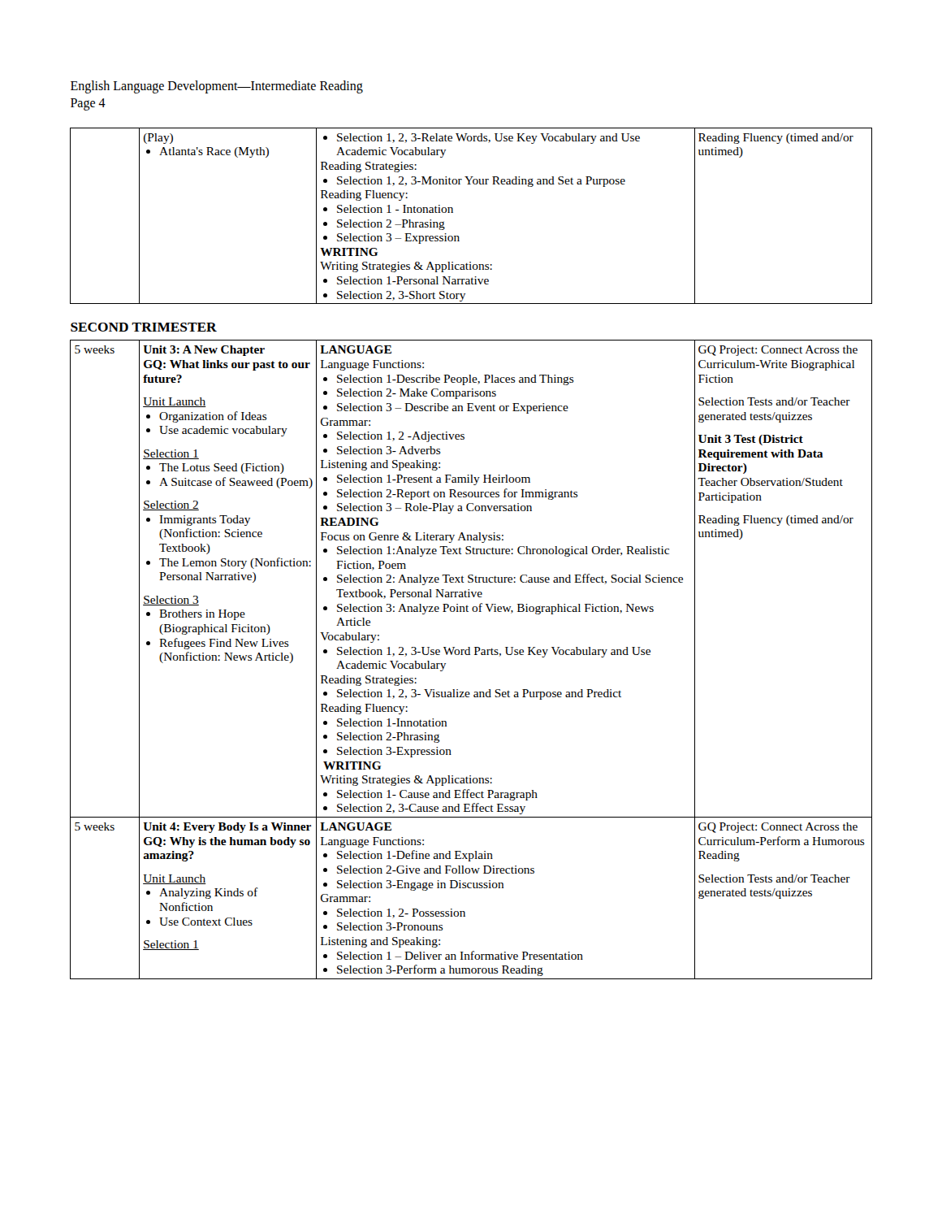English Language Development—Intermediate Reading
Page 4
| | (Play) Atlanta's Race (Myth) | Selection 1, 2, 3-Relate Words, Use Key Vocabulary and Use Academic Vocabulary Reading Strategies: Selection 1, 2, 3-Monitor Your Reading and Set a Purpose Reading Fluency: Selection 1 - Intonation Selection 2 –Phrasing Selection 3 – Expression WRITING Writing Strategies & Applications: Selection 1-Personal Narrative Selection 2, 3-Short Story | Reading Fluency (timed and/or untimed) |
SECOND TRIMESTER
| 5 weeks | Unit 3: A New Chapter GQ: What links our past to our future? Unit Launch Organization of Ideas Use academic vocabulary Selection 1 The Lotus Seed (Fiction) A Suitcase of Seaweed (Poem) Selection 2 Immigrants Today (Nonfiction: Science Textbook) The Lemon Story (Nonfiction: Personal Narrative) Selection 3 Brothers in Hope (Biographical Ficiton) Refugees Find New Lives (Nonfiction: News Article) | LANGUAGE Language Functions: Selection 1-Describe People, Places and Things Selection 2- Make Comparisons Selection 3 – Describe an Event or Experience Grammar: Selection 1, 2 -Adjectives Selection 3- Adverbs Listening and Speaking: Selection 1-Present a Family Heirloom Selection 2-Report on Resources for Immigrants Selection 3 – Role-Play a Conversation READING Focus on Genre & Literary Analysis: Selection 1:Analyze Text Structure: Chronological Order, Realistic Fiction, Poem Selection 2: Analyze Text Structure: Cause and Effect, Social Science Textbook, Personal Narrative Selection 3: Analyze Point of View, Biographical Fiction, News Article Vocabulary: Selection 1, 2, 3-Use Word Parts, Use Key Vocabulary and Use Academic Vocabulary Reading Strategies: Selection 1, 2, 3- Visualize and Set a Purpose and Predict Reading Fluency: Selection 1-Innotation Selection 2-Phrasing Selection 3-Expression WRITING Writing Strategies & Applications: Selection 1- Cause and Effect Paragraph Selection 2, 3-Cause and Effect Essay | GQ Project: Connect Across the Curriculum-Write Biographical Fiction Selection Tests and/or Teacher generated tests/quizzes Unit 3 Test (District Requirement with Data Director) Teacher Observation/Student Participation Reading Fluency (timed and/or untimed) |
| 5 weeks | Unit 4: Every Body Is a Winner GQ: Why is the human body so amazing? Unit Launch Analyzing Kinds of Nonfiction Use Context Clues Selection 1 | LANGUAGE Language Functions: Selection 1-Define and Explain Selection 2-Give and Follow Directions Selection 3-Engage in Discussion Grammar: Selection 1, 2- Possession Selection 3-Pronouns Listening and Speaking: Selection 1 – Deliver an Informative Presentation Selection 3-Perform a humorous Reading | GQ Project: Connect Across the Curriculum-Perform a Humorous Reading Selection Tests and/or Teacher generated tests/quizzes |